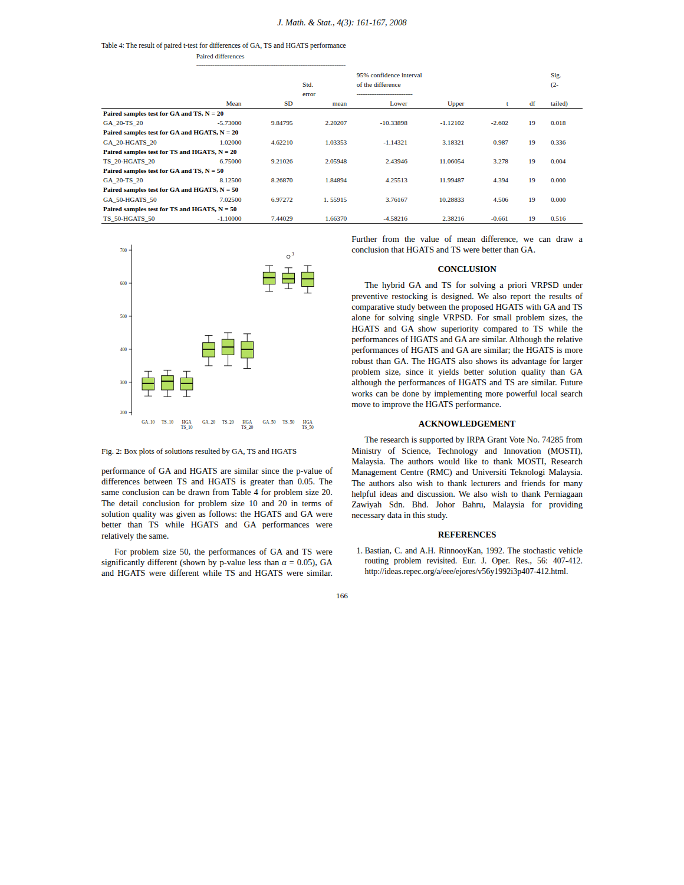J. Math. & Stat., 4(3): 161-167, 2008
Table 4: The result of paired t-test for differences of GA, TS and HGATS performance
| | Paired differences | | |
| | ----------------------------------------------------------------------------------- | | |
| | | | | 95% confidence interval | | | | Sig. |
| | | | Std. | of the difference | | | | (2- |
| | | | error | ------------------------------- | | | | |
| | Mean | SD | mean | Lower | Upper | t | df | | tailed) |
| Paired samples test for GA and TS, N = 20 |
| GA_20-TS_20 | -5.73000 | 9.84795 | 2.20207 | -10.33898 | -1.12102 | -2.602 | 19 | | 0.018 |
| Paired samples test for GA and HGATS, N = 20 |
| GA_20-HGATS_20 | 1.02000 | 4.62210 | 1.03353 | -1.14321 | 3.18321 | 0.987 | 19 | | 0.336 |
| Paired samples test for TS and HGATS, N = 20 |
| TS_20-HGATS_20 | 6.75000 | 9.21026 | 2.05948 | 2.43946 | 11.06054 | 3.278 | 19 | | 0.004 |
| Paired samples test for GA and TS, N = 50 |
| GA_20-TS_20 | 8.12500 | 8.26870 | 1.84894 | 4.25513 | 11.99487 | 4.394 | 19 | | 0.000 |
| Paired samples test for GA and HGATS, N = 50 |
| GA_50-HGATS_50 | 7.02500 | 6.97272 | 1. 55915 | 3.76167 | 10.28833 | 4.506 | 19 | | 0.000 |
| Paired samples test for TS and HGATS, N = 50 |
| TS_50-HGATS_50 | -1.10000 | 7.44029 | 1.66370 | -4.58216 | 2.38216 | -0.661 | 19 | | 0.516 |
700 600 500 400 300 200 3 GA_10 TS_10 HGA TS_10 GA_20 TS_20 HGA TS_20 GA_50 TS_50 HGA TS_50
Fig. 2: Box plots of solutions resulted by GA, TS and HGATS
performance of GA and HGATS are similar since the p-value of differences between TS and HGATS is greater than 0.05. The same conclusion can be drawn from Table 4 for problem size 20. The detail conclusion for problem size 10 and 20 in terms of solution quality was given as follows: the HGATS and GA were better than TS while HGATS and GA performances were relatively the same.
For problem size 50, the performances of GA and TS were significantly different (shown by p-value less than α = 0.05), GA and HGATS were different while TS and HGATS were similar. Further from the value of mean difference, we can draw a conclusion that HGATS and TS were better than GA.
CONCLUSION
The hybrid GA and TS for solving a priori VRPSD under preventive restocking is designed. We also report the results of comparative study between the proposed HGATS with GA and TS alone for solving single VRPSD. For small problem sizes, the HGATS and GA show superiority compared to TS while the performances of HGATS and GA are similar. Although the relative performances of HGATS and GA are similar; the HGATS is more robust than GA. The HGATS also shows its advantage for larger problem size, since it yields better solution quality than GA although the performances of HGATS and TS are similar. Future works can be done by implementing more powerful local search move to improve the HGATS performance.
ACKNOWLEDGEMENT
The research is supported by IRPA Grant Vote No. 74285 from Ministry of Science, Technology and Innovation (MOSTI), Malaysia. The authors would like to thank MOSTI, Research Management Centre (RMC) and Universiti Teknologi Malaysia. The authors also wish to thank lecturers and friends for many helpful ideas and discussion. We also wish to thank Perniagaan Zawiyah Sdn. Bhd. Johor Bahru, Malaysia for providing necessary data in this study.
REFERENCES
Bastian, C. and A.H. RinnooyKan, 1992. The stochastic vehicle routing problem revisited. Eur. J. Oper. Res., 56: 407-412. http://ideas.repec.org/a/eee/ejores/v56y1992i3p407-412.html.
166